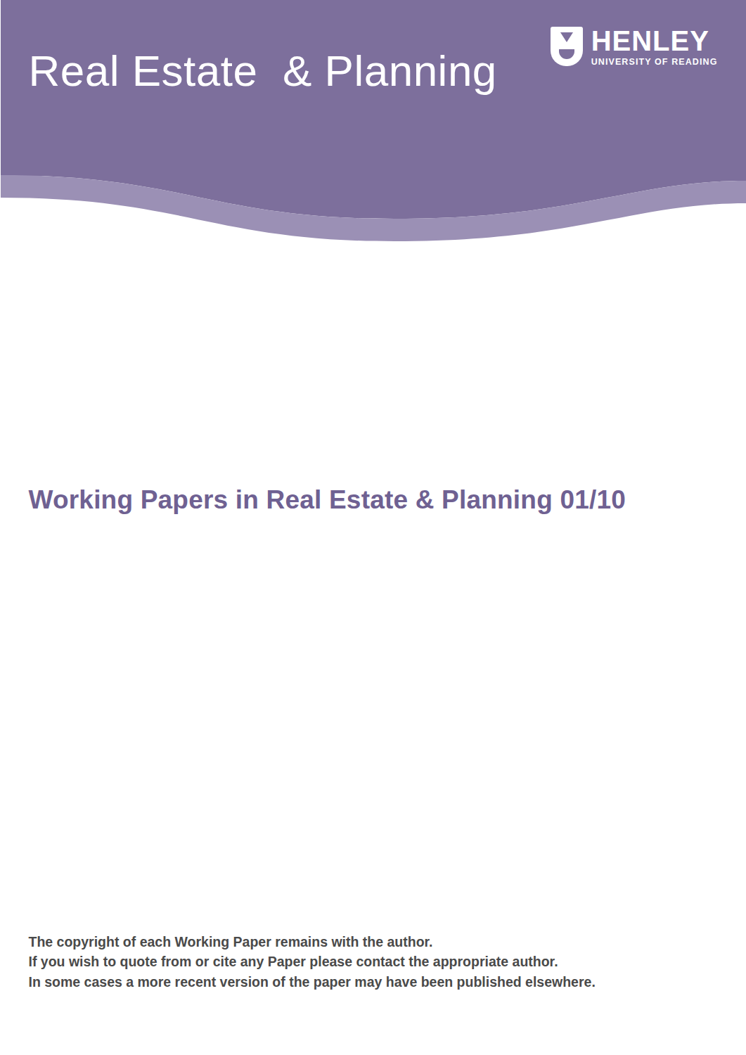Real Estate & Planning
HENLEY UNIVERSITY OF READING
Working Papers in Real Estate & Planning 01/10
The copyright of each Working Paper remains with the author.
If you wish to quote from or cite any Paper please contact the appropriate author.
In some cases a more recent version of the paper may have been published elsewhere.